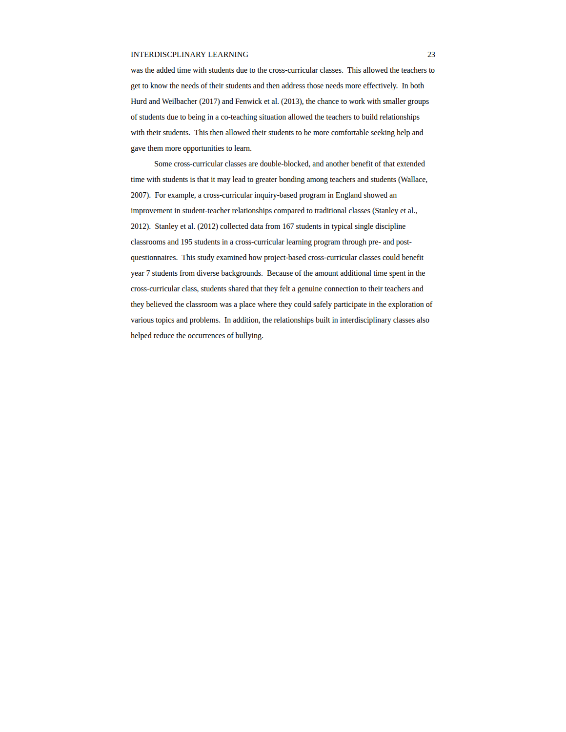Interdiscplinary Learning 23
was the added time with students due to the cross-curricular classes. This allowed the teachers to get to know the needs of their students and then address those needs more effectively. In both Hurd and Weilbacher (2017) and Fenwick et al. (2013), the chance to work with smaller groups of students due to being in a co-teaching situation allowed the teachers to build relationships with their students. This then allowed their students to be more comfortable seeking help and gave them more opportunities to learn.
Some cross-curricular classes are double-blocked, and another benefit of that extended time with students is that it may lead to greater bonding among teachers and students (Wallace, 2007). For example, a cross-curricular inquiry-based program in England showed an improvement in student-teacher relationships compared to traditional classes (Stanley et al., 2012). Stanley et al. (2012) collected data from 167 students in typical single discipline classrooms and 195 students in a cross-curricular learning program through pre- and post-questionnaires. This study examined how project-based cross-curricular classes could benefit year 7 students from diverse backgrounds. Because of the amount additional time spent in the cross-curricular class, students shared that they felt a genuine connection to their teachers and they believed the classroom was a place where they could safely participate in the exploration of various topics and problems. In addition, the relationships built in interdisciplinary classes also helped reduce the occurrences of bullying.